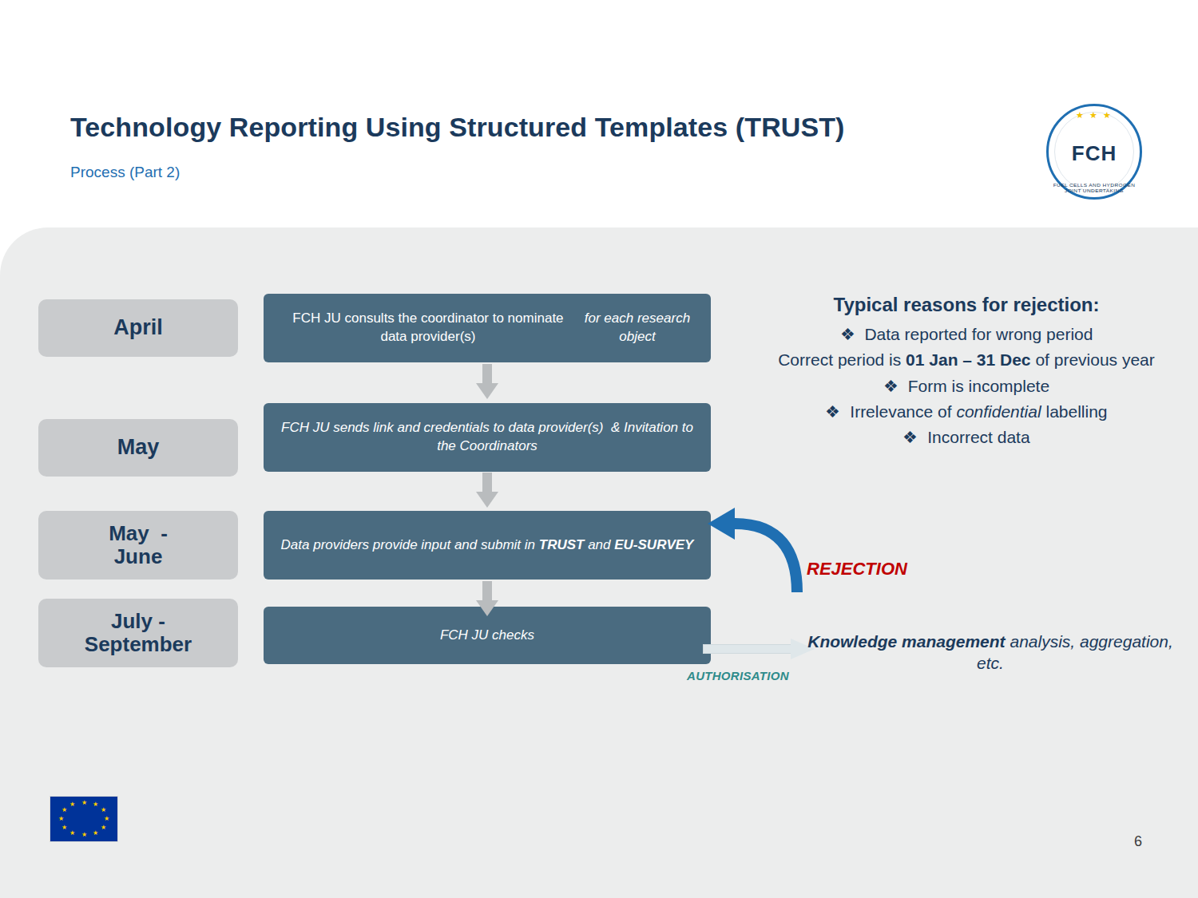Technology Reporting Using Structured Templates (TRUST)
Process (Part 2)
★ ★ ★
FCH
FUEL CELLS AND HYDROGEN JOINT UNDERTAKING
April
May
May -
June
July -
September
FCH JU consults the coordinator to nominate data provider(s) for each research object
FCH JU sends link and credentials to data provider(s) & Invitation to the Coordinators
Data providers provide input and submit in TRUST and EU-SURVEY
FCH JU checks
Typical reasons for rejection:
❖ Data reported for wrong period
Correct period is 01 Jan – 31 Dec of previous year
❖ Form is incomplete
❖ Irrelevance of confidential labelling
❖ Incorrect data
REJECTION
AUTHORISATION
Knowledge management analysis, aggregation, etc.
★ ★ ★ ★ ★ ★ ★ ★ ★ ★ ★ ★
6